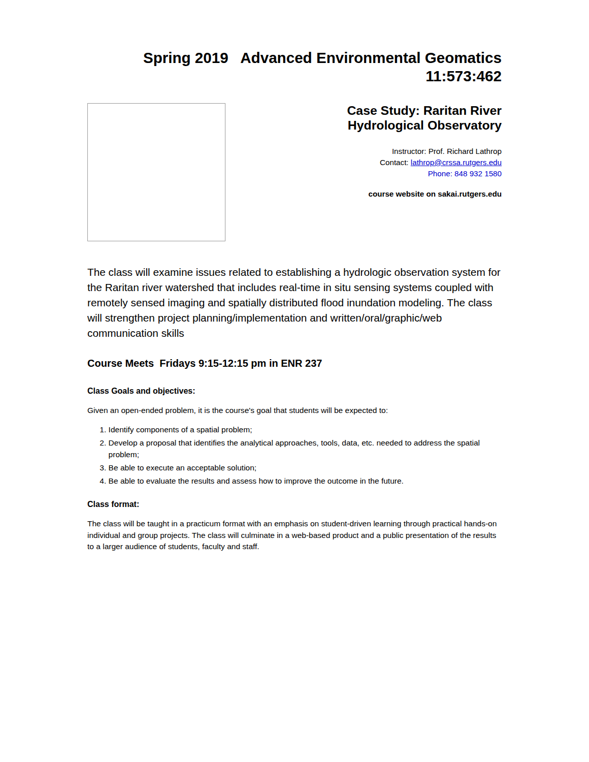Spring 2019 Advanced Environmental Geomatics
11:573:462
Case Study: Raritan River
Hydrological Observatory
Instructor: Prof. Richard Lathrop
Contact: lathrop@crssa.rutgers.edu
Phone: 848 932 1580
course website on sakai.rutgers.edu
The class will examine issues related to establishing a hydrologic observation system for the Raritan river watershed that includes real-time in situ sensing systems coupled with remotely sensed imaging and spatially distributed flood inundation modeling. The class will strengthen project planning/implementation and written/oral/graphic/web communication skills
Course Meets Fridays 9:15-12:15 pm in ENR 237
Class Goals and objectives:
Given an open-ended problem, it is the course's goal that students will be expected to:
Identify components of a spatial problem;
Develop a proposal that identifies the analytical approaches, tools, data, etc. needed to address the spatial problem;
Be able to execute an acceptable solution;
Be able to evaluate the results and assess how to improve the outcome in the future.
Class format:
The class will be taught in a practicum format with an emphasis on student-driven learning through practical hands-on individual and group projects. The class will culminate in a web-based product and a public presentation of the results to a larger audience of students, faculty and staff.